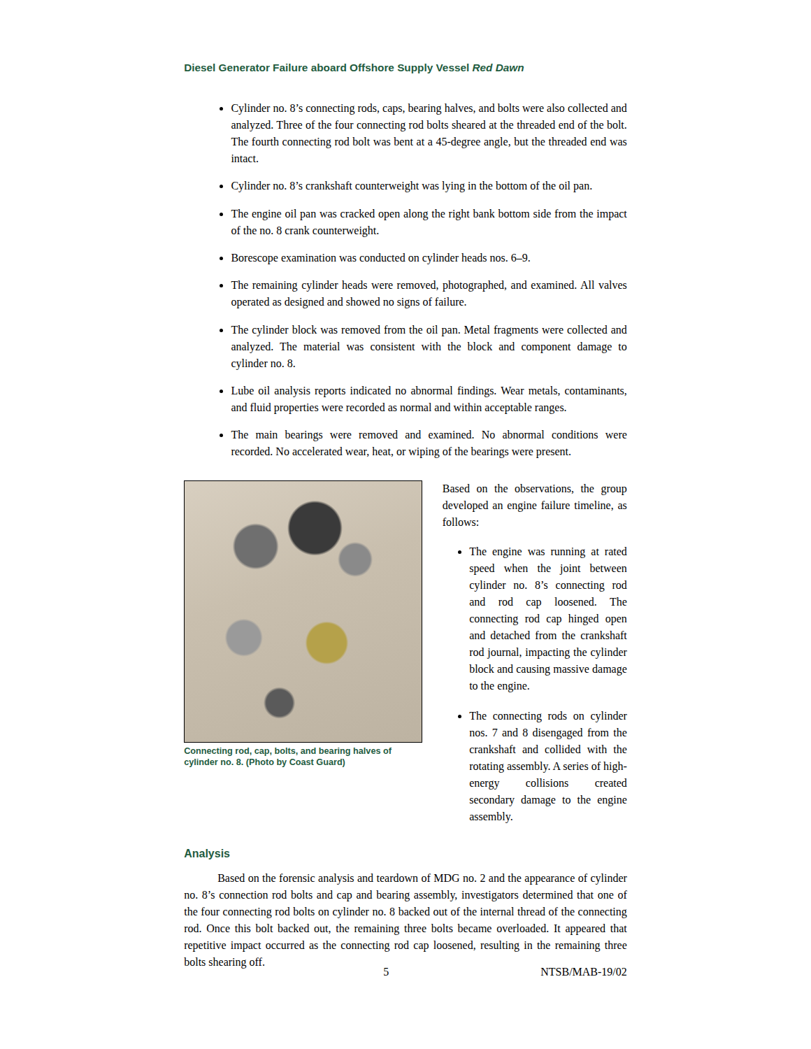Diesel Generator Failure aboard Offshore Supply Vessel Red Dawn
Cylinder no. 8’s connecting rods, caps, bearing halves, and bolts were also collected and analyzed. Three of the four connecting rod bolts sheared at the threaded end of the bolt. The fourth connecting rod bolt was bent at a 45-degree angle, but the threaded end was intact.
Cylinder no. 8’s crankshaft counterweight was lying in the bottom of the oil pan.
The engine oil pan was cracked open along the right bank bottom side from the impact of the no. 8 crank counterweight.
Borescope examination was conducted on cylinder heads nos. 6–9.
The remaining cylinder heads were removed, photographed, and examined. All valves operated as designed and showed no signs of failure.
The cylinder block was removed from the oil pan. Metal fragments were collected and analyzed. The material was consistent with the block and component damage to cylinder no. 8.
Lube oil analysis reports indicated no abnormal findings. Wear metals, contaminants, and fluid properties were recorded as normal and within acceptable ranges.
The main bearings were removed and examined. No abnormal conditions were recorded. No accelerated wear, heat, or wiping of the bearings were present.
Connecting rod, cap, bolts, and bearing halves of cylinder no. 8. (Photo by Coast Guard)
Based on the observations, the group developed an engine failure timeline, as follows:
The engine was running at rated speed when the joint between cylinder no. 8’s connecting rod and rod cap loosened. The connecting rod cap hinged open and detached from the crankshaft rod journal, impacting the cylinder block and causing massive damage to the engine.
The connecting rods on cylinder nos. 7 and 8 disengaged from the crankshaft and collided with the rotating assembly. A series of high-energy collisions created secondary damage to the engine assembly.
Analysis
Based on the forensic analysis and teardown of MDG no. 2 and the appearance of cylinder no. 8’s connection rod bolts and cap and bearing assembly, investigators determined that one of the four connecting rod bolts on cylinder no. 8 backed out of the internal thread of the connecting rod. Once this bolt backed out, the remaining three bolts became overloaded. It appeared that repetitive impact occurred as the connecting rod cap loosened, resulting in the remaining three bolts shearing off.
5 NTSB/MAB-19/02